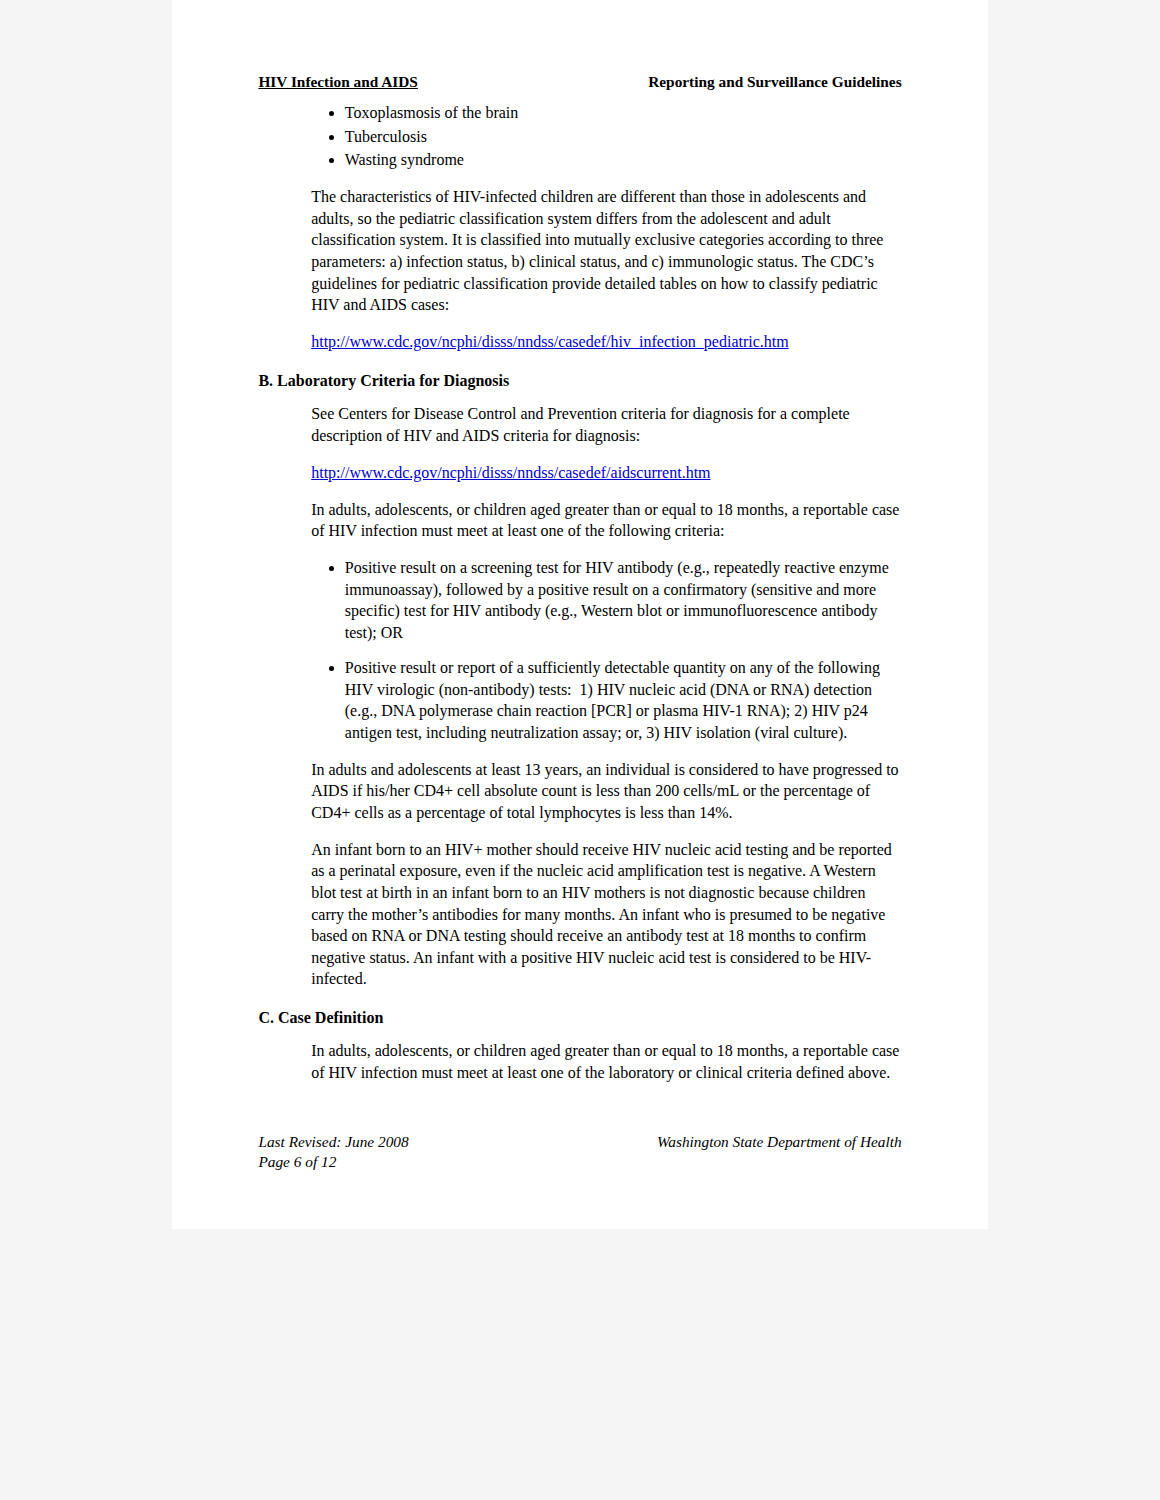HIV Infection and AIDS Reporting and Surveillance Guidelines
Toxoplasmosis of the brain
Tuberculosis
Wasting syndrome
The characteristics of HIV-infected children are different than those in adolescents and adults, so the pediatric classification system differs from the adolescent and adult classification system. It is classified into mutually exclusive categories according to three parameters: a) infection status, b) clinical status, and c) immunologic status. The CDC’s guidelines for pediatric classification provide detailed tables on how to classify pediatric HIV and AIDS cases:
http://www.cdc.gov/ncphi/disss/nndss/casedef/hiv_infection_pediatric.htm
B. Laboratory Criteria for Diagnosis
See Centers for Disease Control and Prevention criteria for diagnosis for a complete description of HIV and AIDS criteria for diagnosis:
http://www.cdc.gov/ncphi/disss/nndss/casedef/aidscurrent.htm
In adults, adolescents, or children aged greater than or equal to 18 months, a reportable case of HIV infection must meet at least one of the following criteria:
Positive result on a screening test for HIV antibody (e.g., repeatedly reactive enzyme immunoassay), followed by a positive result on a confirmatory (sensitive and more specific) test for HIV antibody (e.g., Western blot or immunofluorescence antibody test); OR
Positive result or report of a sufficiently detectable quantity on any of the following HIV virologic (non-antibody) tests: 1) HIV nucleic acid (DNA or RNA) detection (e.g., DNA polymerase chain reaction [PCR] or plasma HIV-1 RNA); 2) HIV p24 antigen test, including neutralization assay; or, 3) HIV isolation (viral culture).
In adults and adolescents at least 13 years, an individual is considered to have progressed to AIDS if his/her CD4+ cell absolute count is less than 200 cells/mL or the percentage of CD4+ cells as a percentage of total lymphocytes is less than 14%.
An infant born to an HIV+ mother should receive HIV nucleic acid testing and be reported as a perinatal exposure, even if the nucleic acid amplification test is negative. A Western blot test at birth in an infant born to an HIV mothers is not diagnostic because children carry the mother’s antibodies for many months. An infant who is presumed to be negative based on RNA or DNA testing should receive an antibody test at 18 months to confirm negative status. An infant with a positive HIV nucleic acid test is considered to be HIV-infected.
C. Case Definition
In adults, adolescents, or children aged greater than or equal to 18 months, a reportable case of HIV infection must meet at least one of the laboratory or clinical criteria defined above.
Last Revised: June 2008
Page 6 of 12
Washington State Department of Health